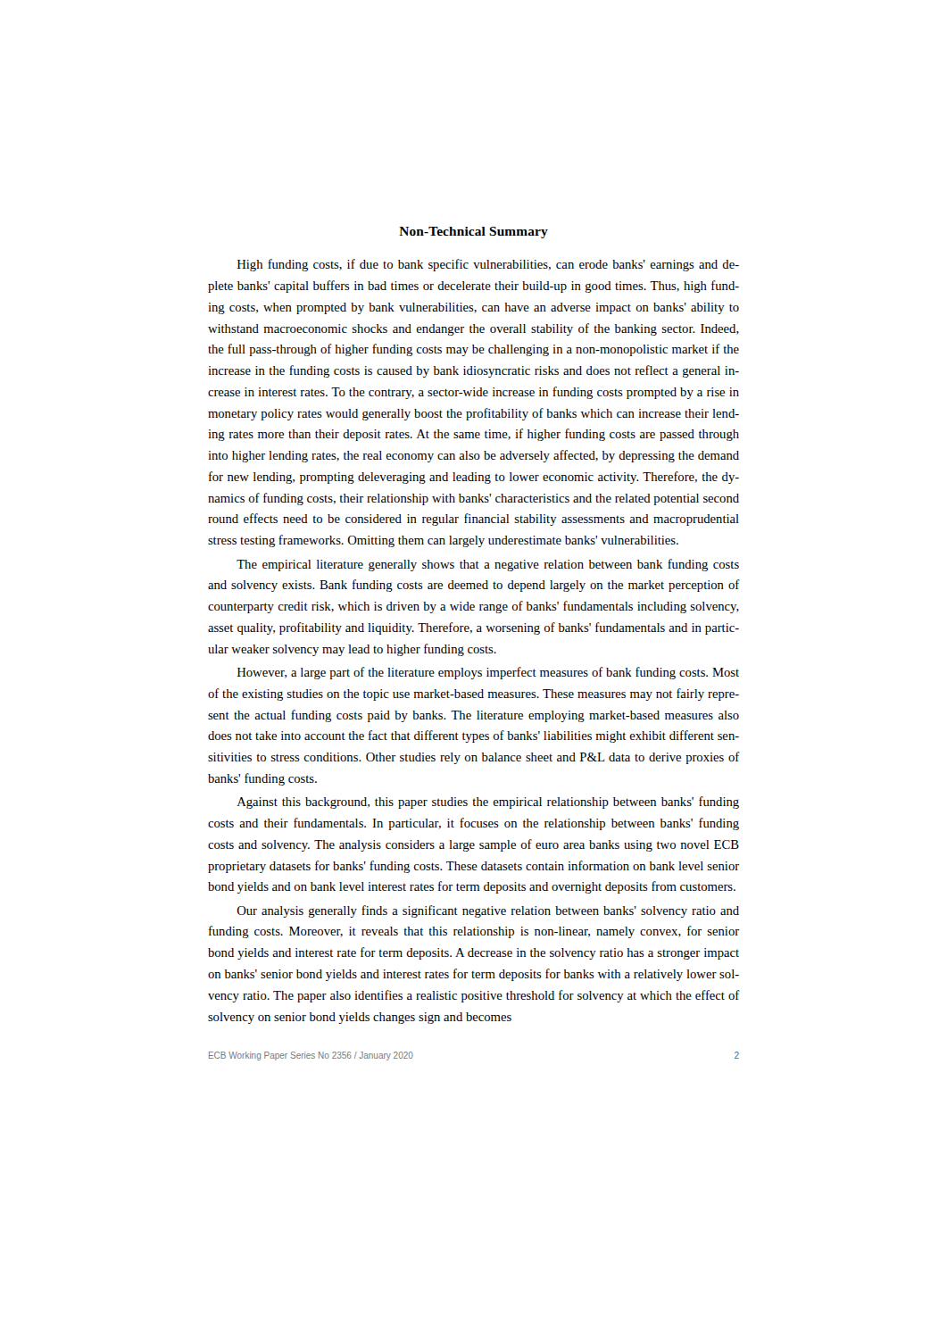Non-Technical Summary
High funding costs, if due to bank specific vulnerabilities, can erode banks' earnings and deplete banks' capital buffers in bad times or decelerate their build-up in good times. Thus, high funding costs, when prompted by bank vulnerabilities, can have an adverse impact on banks' ability to withstand macroeconomic shocks and endanger the overall stability of the banking sector. Indeed, the full pass-through of higher funding costs may be challenging in a non-monopolistic market if the increase in the funding costs is caused by bank idiosyncratic risks and does not reflect a general increase in interest rates. To the contrary, a sector-wide increase in funding costs prompted by a rise in monetary policy rates would generally boost the profitability of banks which can increase their lending rates more than their deposit rates. At the same time, if higher funding costs are passed through into higher lending rates, the real economy can also be adversely affected, by depressing the demand for new lending, prompting deleveraging and leading to lower economic activity. Therefore, the dynamics of funding costs, their relationship with banks' characteristics and the related potential second round effects need to be considered in regular financial stability assessments and macroprudential stress testing frameworks. Omitting them can largely underestimate banks' vulnerabilities.
The empirical literature generally shows that a negative relation between bank funding costs and solvency exists. Bank funding costs are deemed to depend largely on the market perception of counterparty credit risk, which is driven by a wide range of banks' fundamentals including solvency, asset quality, profitability and liquidity. Therefore, a worsening of banks' fundamentals and in particular weaker solvency may lead to higher funding costs.
However, a large part of the literature employs imperfect measures of bank funding costs. Most of the existing studies on the topic use market-based measures. These measures may not fairly represent the actual funding costs paid by banks. The literature employing market-based measures also does not take into account the fact that different types of banks' liabilities might exhibit different sensitivities to stress conditions. Other studies rely on balance sheet and P&L data to derive proxies of banks' funding costs.
Against this background, this paper studies the empirical relationship between banks' funding costs and their fundamentals. In particular, it focuses on the relationship between banks' funding costs and solvency. The analysis considers a large sample of euro area banks using two novel ECB proprietary datasets for banks' funding costs. These datasets contain information on bank level senior bond yields and on bank level interest rates for term deposits and overnight deposits from customers.
Our analysis generally finds a significant negative relation between banks' solvency ratio and funding costs. Moreover, it reveals that this relationship is non-linear, namely convex, for senior bond yields and interest rate for term deposits. A decrease in the solvency ratio has a stronger impact on banks' senior bond yields and interest rates for term deposits for banks with a relatively lower solvency ratio. The paper also identifies a realistic positive threshold for solvency at which the effect of solvency on senior bond yields changes sign and becomes
ECB Working Paper Series No 2356 / January 2020 2